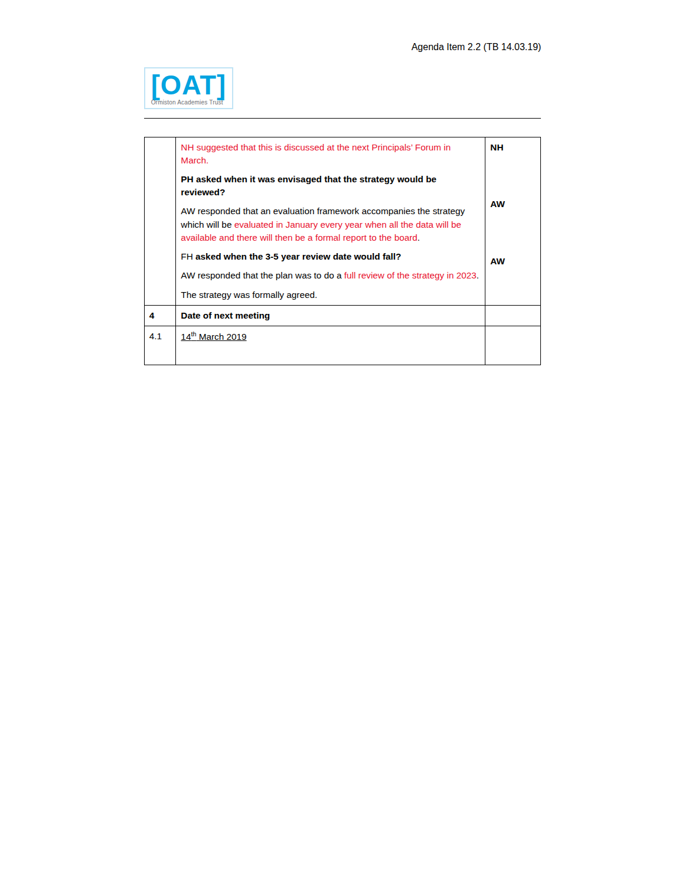Agenda Item 2.2 (TB 14.03.19)
[OAT] Ormiston Academies Trust
| | NH suggested that this is discussed at the next Principals’ Forum in March. PH asked when it was envisaged that the strategy would be reviewed? AW responded that an evaluation framework accompanies the strategy which will be evaluated in January every year when all the data will be available and there will then be a formal report to the board . FH asked when the 3-5 year review date would fall? AW responded that the plan was to do a full review of the strategy in 2023 . The strategy was formally agreed. | NH AW AW |
| 4 | Date of next meeting | |
| 4.1 | 14 th March 2019 | |